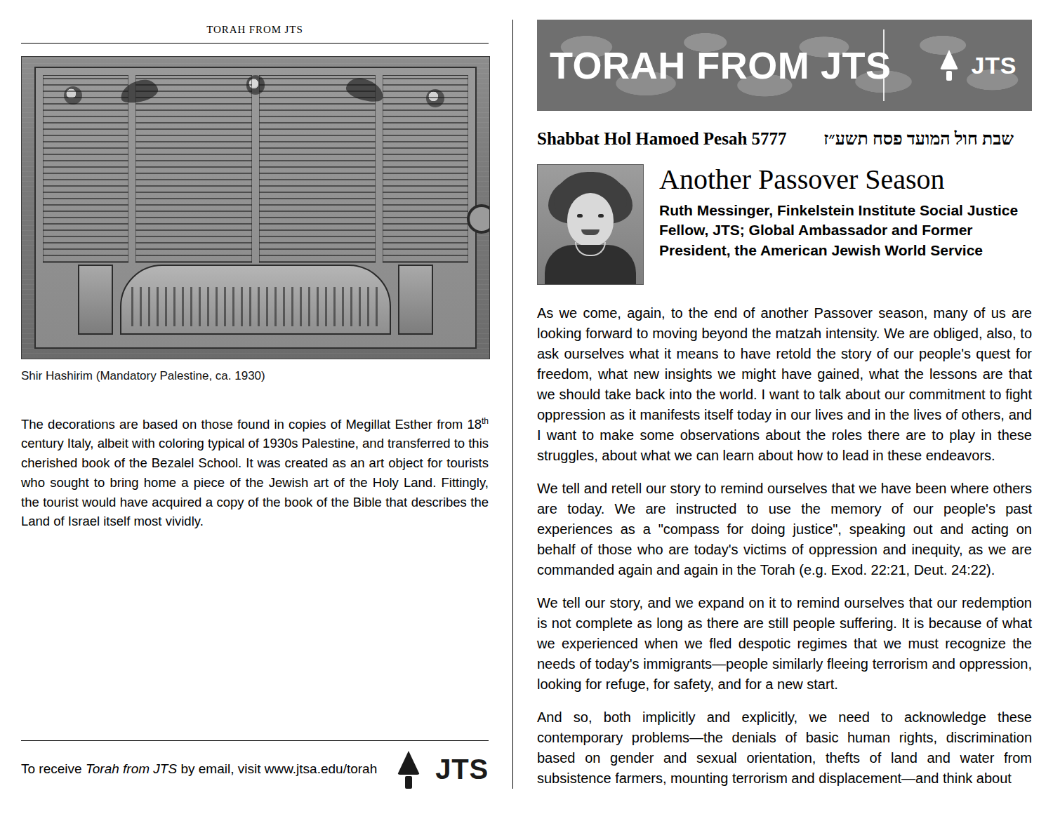TORAH FROM JTS
Shir Hashirim (Mandatory Palestine, ca. 1930)
The decorations are based on those found in copies of Megillat Esther from 18th century Italy, albeit with coloring typical of 1930s Palestine, and transferred to this cherished book of the Bezalel School. It was created as an art object for tourists who sought to bring home a piece of the Jewish art of the Holy Land. Fittingly, the tourist would have acquired a copy of the book of the Bible that describes the Land of Israel itself most vividly.
To receive Torah from JTS by email, visit www.jtsa.edu/torah
JTS
TORAH FROM JTS
JTS
Shabbat Hol Hamoed Pesah 5777
שבת חול המועד פסח תשע״ז
Another Passover Season
Ruth Messinger, Finkelstein Institute Social Justice Fellow, JTS; Global Ambassador and Former President, the American Jewish World Service
As we come, again, to the end of another Passover season, many of us are looking forward to moving beyond the matzah intensity. We are obliged, also, to ask ourselves what it means to have retold the story of our people's quest for freedom, what new insights we might have gained, what the lessons are that we should take back into the world. I want to talk about our commitment to fight oppression as it manifests itself today in our lives and in the lives of others, and I want to make some observations about the roles there are to play in these struggles, about what we can learn about how to lead in these endeavors.
We tell and retell our story to remind ourselves that we have been where others are today. We are instructed to use the memory of our people's past experiences as a "compass for doing justice", speaking out and acting on behalf of those who are today's victims of oppression and inequity, as we are commanded again and again in the Torah (e.g. Exod. 22:21, Deut. 24:22).
We tell our story, and we expand on it to remind ourselves that our redemption is not complete as long as there are still people suffering. It is because of what we experienced when we fled despotic regimes that we must recognize the needs of today's immigrants—people similarly fleeing terrorism and oppression, looking for refuge, for safety, and for a new start.
And so, both implicitly and explicitly, we need to acknowledge these contemporary problems—the denials of basic human rights, discrimination based on gender and sexual orientation, thefts of land and water from subsistence farmers, mounting terrorism and displacement—and think about